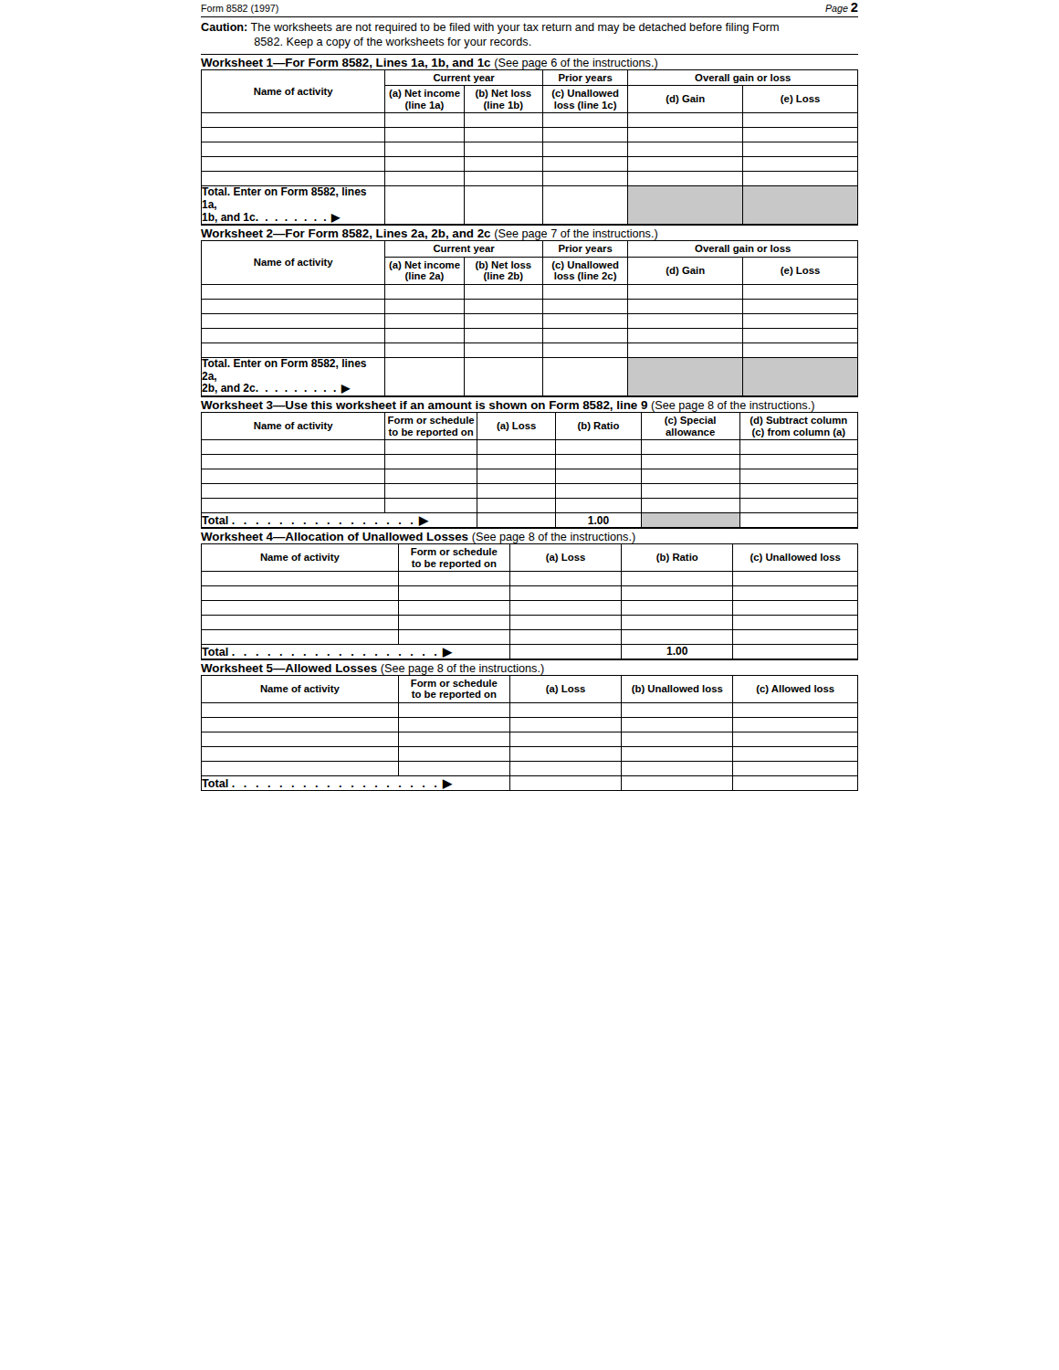Form 8582 (1997)
Page 2
Caution: The worksheets are not required to be filed with your tax return and may be detached before filing Form 8582. Keep a copy of the worksheets for your records.
Worksheet 1—For Form 8582, Lines 1a, 1b, and 1c (See page 6 of the instructions.)
| Name of activity | Current year | Prior years | Overall gain or loss |
| --- | --- | --- | --- |
| (a) Net income (line 1a) | (b) Net loss (line 1b) | (c) Unallowed loss (line 1c) | (d) Gain | (e) Loss |
| Total. Enter on Form 8582, lines 1a, 1b, and 1c . . . . . . . . ▶ | | | | | |
Worksheet 2—For Form 8582, Lines 2a, 2b, and 2c (See page 7 of the instructions.)
| Name of activity | Current year | Prior years | Overall gain or loss |
| --- | --- | --- | --- |
| (a) Net income (line 2a) | (b) Net loss (line 2b) | (c) Unallowed loss (line 2c) | (d) Gain | (e) Loss |
| Total. Enter on Form 8582, lines 2a, 2b, and 2c . . . . . . . . . ▶ | | | | | |
Worksheet 3—Use this worksheet if an amount is shown on Form 8582, line 9 (See page 8 of the instructions.)
| Name of activity | Form or schedule to be reported on | (a) Loss | (b) Ratio | (c) Special allowance | (d) Subtract column (c) from column (a) |
| --- | --- | --- | --- | --- | --- |
| Total . . . . . . . . . . . . . . . . ▶ | | 1.00 | | |
Worksheet 4—Allocation of Unallowed Losses (See page 8 of the instructions.)
| Name of activity | Form or schedule to be reported on | (a) Loss | (b) Ratio | (c) Unallowed loss |
| --- | --- | --- | --- | --- |
| Total . . . . . . . . . . . . . . . . . . ▶ | | 1.00 | |
Worksheet 5—Allowed Losses (See page 8 of the instructions.)
| Name of activity | Form or schedule to be reported on | (a) Loss | (b) Unallowed loss | (c) Allowed loss |
| --- | --- | --- | --- | --- |
| Total . . . . . . . . . . . . . . . . . . ▶ | | | |